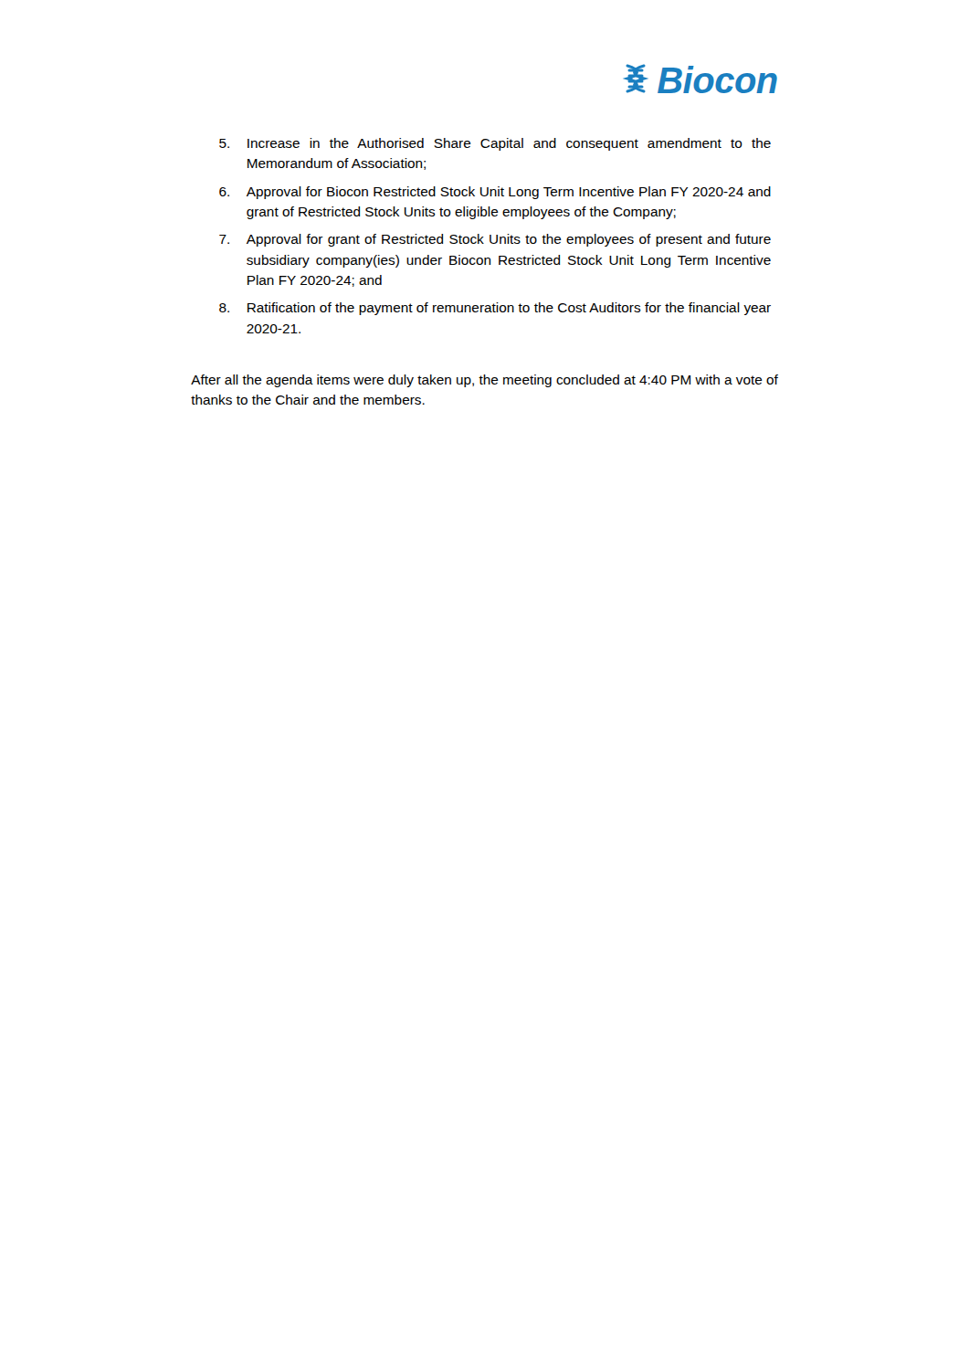Biocon
5. Increase in the Authorised Share Capital and consequent amendment to the Memorandum of Association;
6. Approval for Biocon Restricted Stock Unit Long Term Incentive Plan FY 2020-24 and grant of Restricted Stock Units to eligible employees of the Company;
7. Approval for grant of Restricted Stock Units to the employees of present and future subsidiary company(ies) under Biocon Restricted Stock Unit Long Term Incentive Plan FY 2020-24; and
8. Ratification of the payment of remuneration to the Cost Auditors for the financial year 2020-21.
After all the agenda items were duly taken up, the meeting concluded at 4:40 PM with a vote of thanks to the Chair and the members.